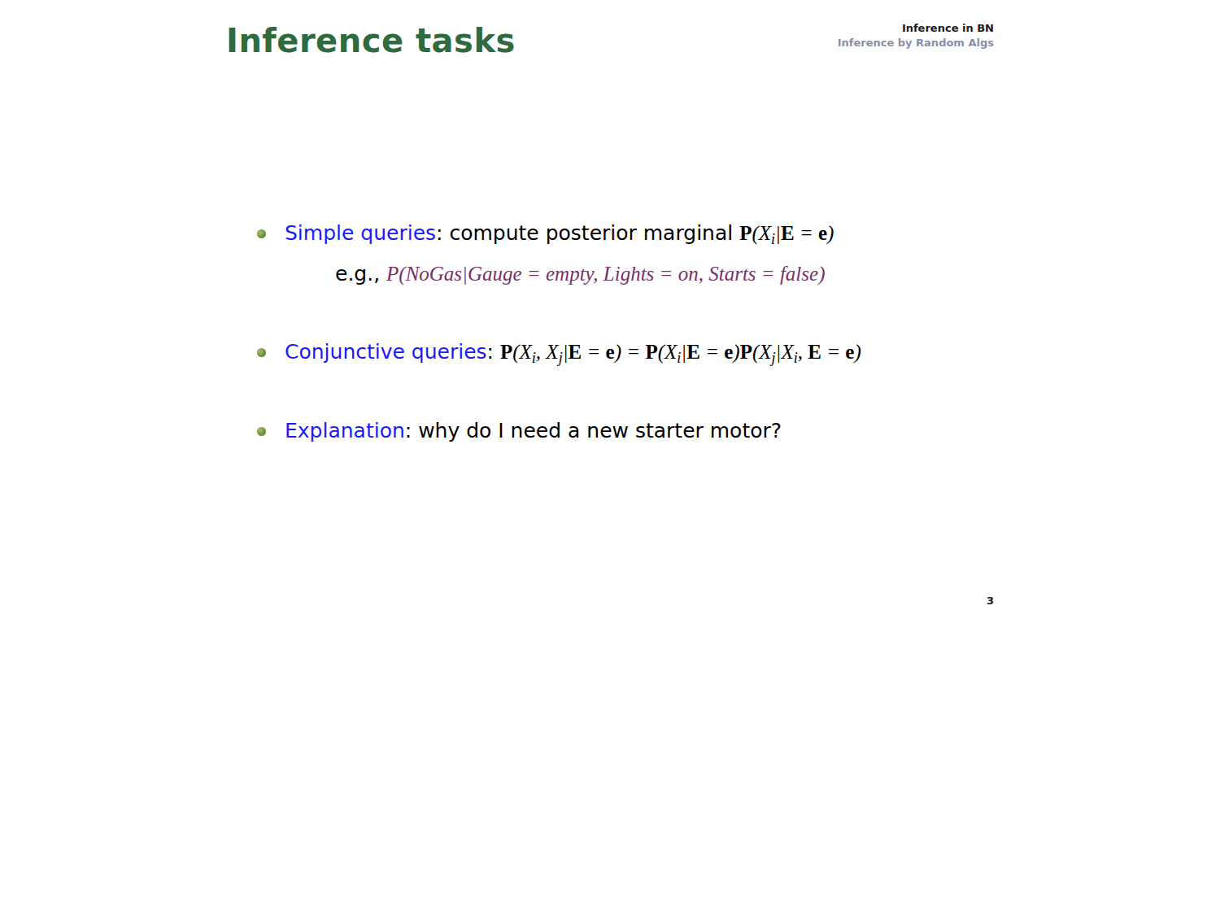Inference in BN
Inference by Random Algs
Inference tasks
Simple queries: compute posterior marginal P(Xi|E = e) e.g., P(NoGas|Gauge = empty, Lights = on, Starts = false)
Conjunctive queries: P(Xi, Xj|E = e) = P(Xi|E = e) P(Xj|Xi, E = e)
Explanation: why do I need a new starter motor?
3